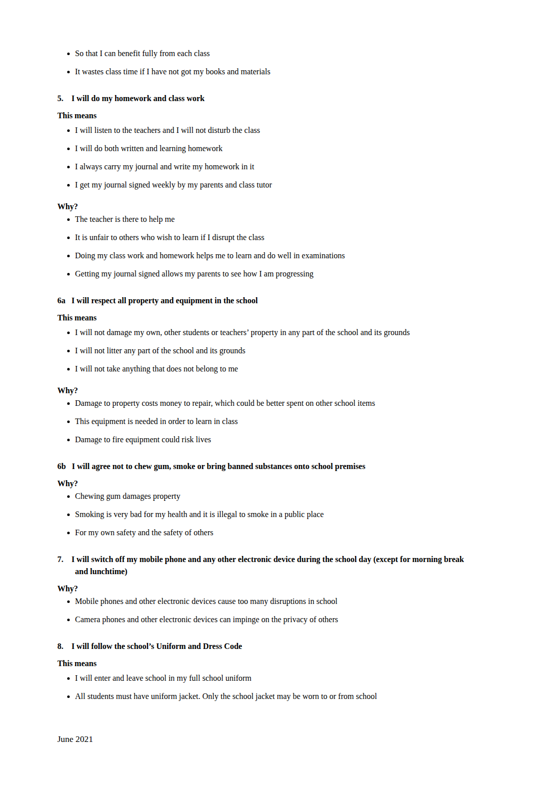So that I can benefit fully from each class
It wastes class time if I have not got my books and materials
5. I will do my homework and class work
This means
I will listen to the teachers and I will not disturb the class
I will do both written and learning homework
I always carry my journal and write my homework in it
I get my journal signed weekly by my parents and class tutor
Why?
The teacher is there to help me
It is unfair to others who wish to learn if I disrupt the class
Doing my class work and homework helps me to learn and do well in examinations
Getting my journal signed allows my parents to see how I am progressing
6a I will respect all property and equipment in the school
This means
I will not damage my own, other students or teachers’ property in any part of the school and its grounds
I will not litter any part of the school and its grounds
I will not take anything that does not belong to me
Why?
Damage to property costs money to repair, which could be better spent on other school items
This equipment is needed in order to learn in class
Damage to fire equipment could risk lives
6b I will agree not to chew gum, smoke or bring banned substances onto school premises
Why?
Chewing gum damages property
Smoking is very bad for my health and it is illegal to smoke in a public place
For my own safety and the safety of others
7. I will switch off my mobile phone and any other electronic device during the school day (except for morning break and lunchtime)
Why?
Mobile phones and other electronic devices cause too many disruptions in school
Camera phones and other electronic devices can impinge on the privacy of others
8. I will follow the school’s Uniform and Dress Code
This means
I will enter and leave school in my full school uniform
All students must have uniform jacket. Only the school jacket may be worn to or from school
June 2021